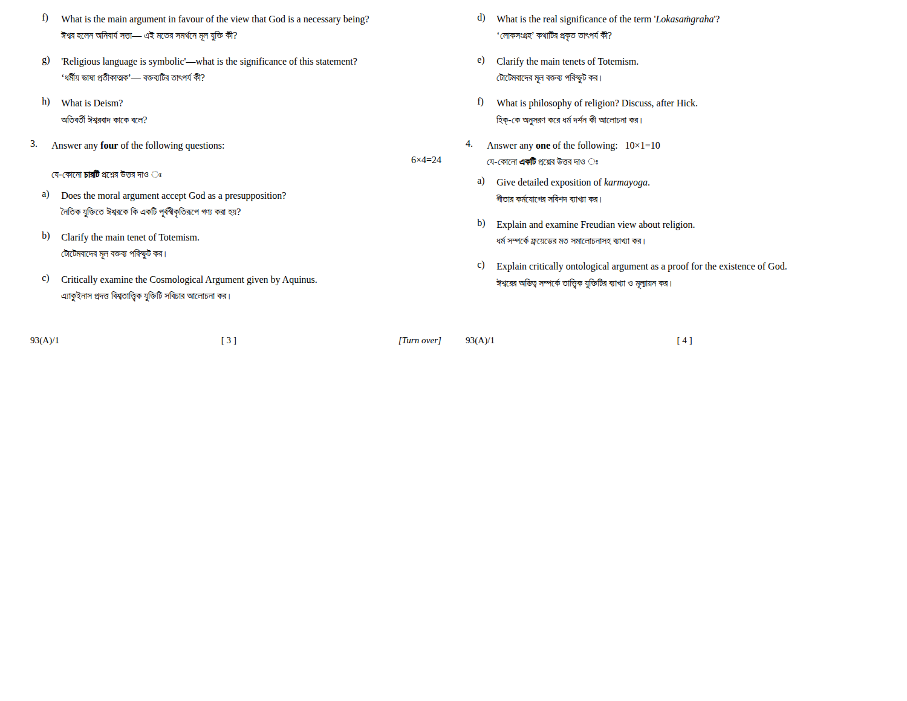f)
What is the main argument in favour of the view that God is a necessary being?
ঈশ্বর হলেন অনিবার্য সত্তা— এই মতের সমর্থনে মূল যুক্তি কী?
g)
'Religious language is symbolic'—what is the significance of this statement?
‘ধর্মীয় ভাষা প্রতীকাত্মক’— বক্তব্যটির তাৎপর্য কী?
h)
What is Deism?
অতিবর্তী ঈশ্বরবাদ কাকে বলে?
3.
Answer any four of the following questions:
6×4=24
যে-কোনো চারটি প্রশ্নের উত্তর দাও ঃ
a)
Does the moral argument accept God as a presupposition?
নৈতিক যুক্তিতে ঈশ্বরকে কি একটি পূর্বস্বীকৃতিরূপে গণ্য করা হয়?
b)
Clarify the main tenet of Totemism.
টোটেমবাদের মূল বক্তব্য পরিস্ফুট কর।
c)
Critically examine the Cosmological Argument given by Aquinus.
এ্যাকুইনাস প্রদত্ত বিশ্বতাত্ত্বিক যুক্তিটি সবিচার আলোচনা কর।
93(A)/1
[ 3 ]
[Turn over]
d)
What is the real significance of the term 'Lokasaṁgraha'?
‘লোকসংগ্রহ’ কথাটির প্রকৃত তাৎপর্য কী?
e)
Clarify the main tenets of Totemism.
টোটেমবাদের মূল বক্তব্য পরিস্ফুট কর।
f)
What is philosophy of religion? Discuss, after Hick.
হিক্-কে অনুসরণ করে ধর্ম দর্শন কী আলোচনা কর।
4.
Answer any one of the following: 10×1=10
যে-কোনো একটি প্রশ্নের উত্তর দাও ঃ
a)
Give detailed exposition of karmayoga.
গীতার কর্মযোগের সবিশদ ব্যাখ্যা কর।
b)
Explain and examine Freudian view about religion.
ধর্ম সম্পর্কে ফ্রয়েডের মত সমালোচনাসহ ব্যাখ্যা কর।
c)
Explain critically ontological argument as a proof for the existence of God.
ঈশ্বরের অস্তিত্ব সম্পর্কে তাত্ত্বিক যুক্তিটির ব্যাখ্যা ও মূল্যায়ন কর।
93(A)/1
[ 4 ]